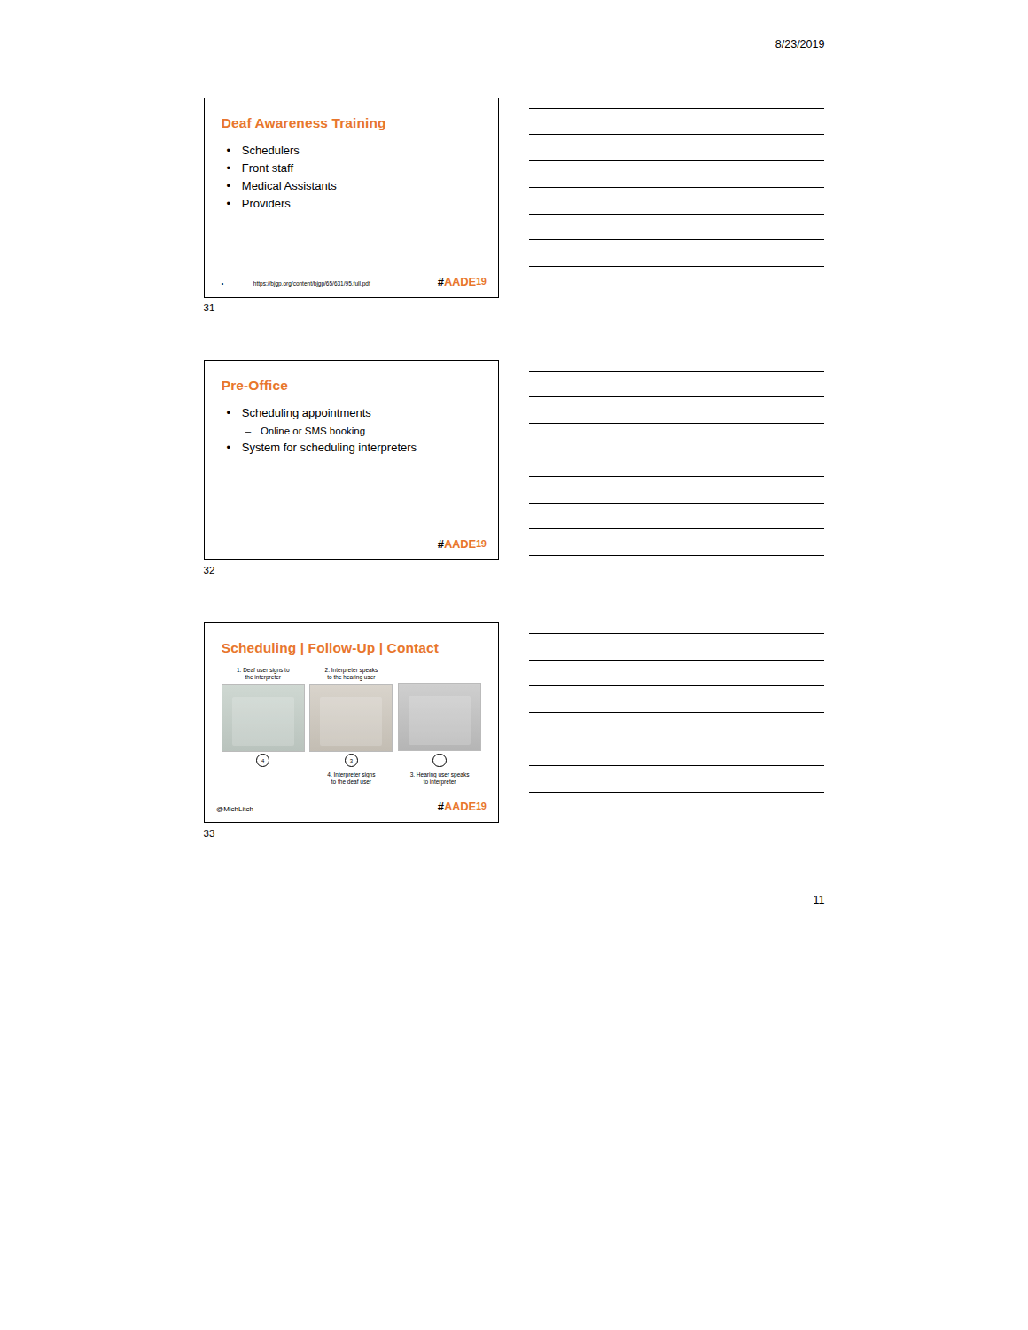8/23/2019
Deaf Awareness Training
Schedulers
Front staff
Medical Assistants
Providers
• https://bjgp.org/content/bjgp/65/631/95.full.pdf
#AADE 19
31
Pre-Office
Scheduling appointments
Online or SMS booking
System for scheduling interpreters
#AADE 19
32
Scheduling | Follow-Up | Contact
1. Deaf user signs to
the interpreter
2. Interpreter speaks
to the hearing user
4
3
4. Interpreter signs
to the deaf user
3. Hearing user speaks
to interpreter
@MichLitch
#AADE 19
33
11